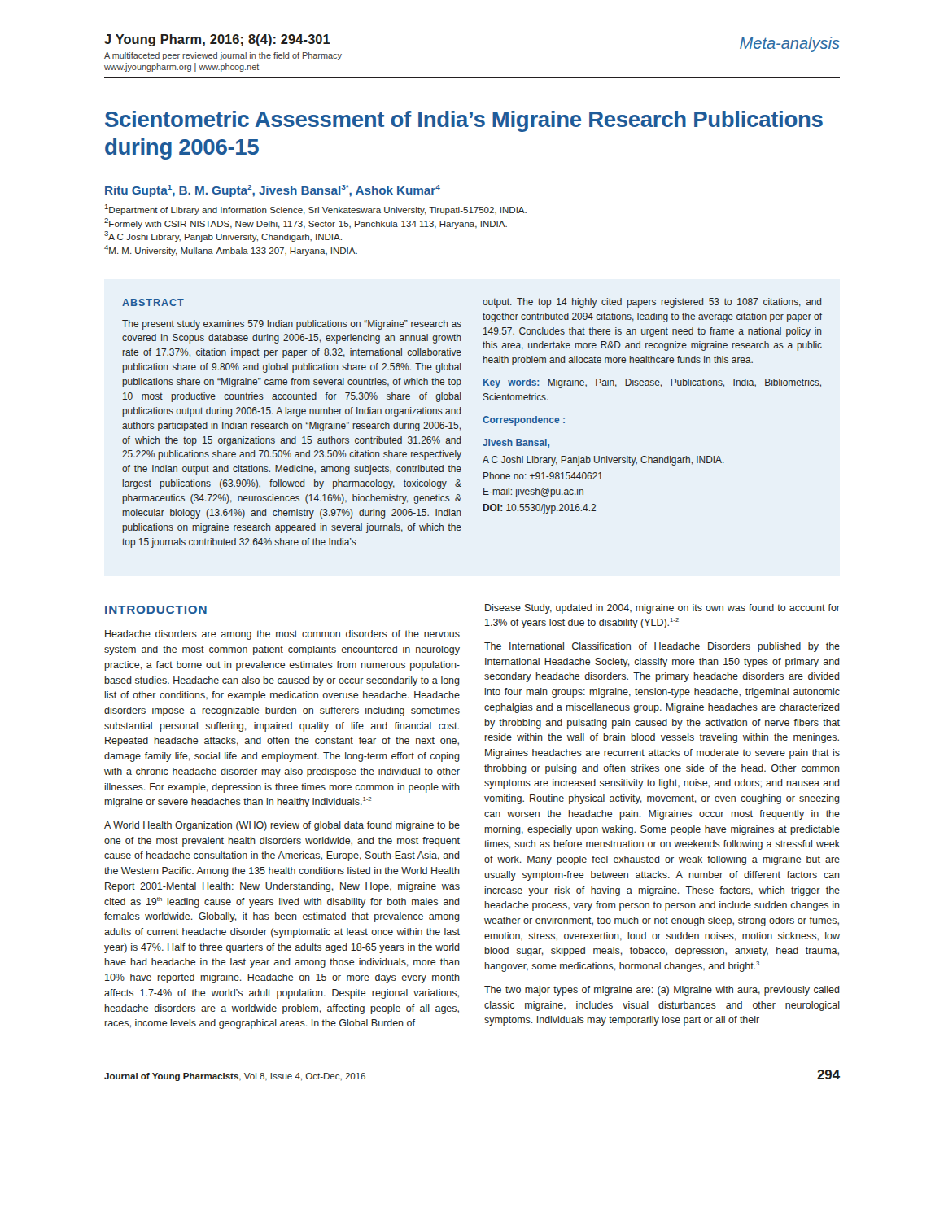J Young Pharm, 2016; 8(4): 294-301
A multifaceted peer reviewed journal in the field of Pharmacy
www.jyoungpharm.org | www.phcog.net
Meta-analysis
Scientometric Assessment of India’s Migraine Research Publications during 2006-15
Ritu Gupta1, B. M. Gupta2, Jivesh Bansal3*, Ashok Kumar4
1Department of Library and Information Science, Sri Venkateswara University, Tirupati-517502, INDIA.
2Formely with CSIR-NISTADS, New Delhi, 1173, Sector-15, Panchkula-134 113, Haryana, INDIA.
3A C Joshi Library, Panjab University, Chandigarh, INDIA.
4M. M. University, Mullana-Ambala 133 207, Haryana, INDIA.
ABSTRACT
The present study examines 579 Indian publications on “Migraine” research as covered in Scopus database during 2006-15, experiencing an annual growth rate of 17.37%, citation impact per paper of 8.32, international collaborative publication share of 9.80% and global publication share of 2.56%. The global publications share on “Migraine” came from several countries, of which the top 10 most productive countries accounted for 75.30% share of global publications output during 2006-15. A large number of Indian organizations and authors participated in Indian research on “Migraine” research during 2006-15, of which the top 15 organizations and 15 authors contributed 31.26% and 25.22% publications share and 70.50% and 23.50% citation share respectively of the Indian output and citations. Medicine, among subjects, contributed the largest publications (63.90%), followed by pharmacology, toxicology & pharmaceutics (34.72%), neurosciences (14.16%), biochemistry, genetics & molecular biology (13.64%) and chemistry (3.97%) during 2006-15. Indian publications on migraine research appeared in several journals, of which the top 15 journals contributed 32.64% share of the India’s
output. The top 14 highly cited papers registered 53 to 1087 citations, and together contributed 2094 citations, leading to the average citation per paper of 149.57. Concludes that there is an urgent need to frame a national policy in this area, undertake more R&D and recognize migraine research as a public health problem and allocate more healthcare funds in this area.
Key words: Migraine, Pain, Disease, Publications, India, Bibliometrics, Scientometrics.
Correspondence :
Jivesh Bansal,
A C Joshi Library, Panjab University, Chandigarh, INDIA.
Phone no: +91-9815440621
E-mail: jivesh@pu.ac.in
DOI: 10.5530/jyp.2016.4.2
INTRODUCTION
Headache disorders are among the most common disorders of the nervous system and the most common patient complaints encountered in neurology practice, a fact borne out in prevalence estimates from numerous population-based studies. Headache can also be caused by or occur secondarily to a long list of other conditions, for example medication overuse headache. Headache disorders impose a recognizable burden on sufferers including sometimes substantial personal suffering, impaired quality of life and financial cost. Repeated headache attacks, and often the constant fear of the next one, damage family life, social life and employment. The long-term effort of coping with a chronic headache disorder may also predispose the individual to other illnesses. For example, depression is three times more common in people with migraine or severe headaches than in healthy individuals.1-2
A World Health Organization (WHO) review of global data found migraine to be one of the most prevalent health disorders worldwide, and the most frequent cause of headache consultation in the Americas, Europe, South-East Asia, and the Western Pacific. Among the 135 health conditions listed in the World Health Report 2001-Mental Health: New Understanding, New Hope, migraine was cited as 19th leading cause of years lived with disability for both males and females worldwide. Globally, it has been estimated that prevalence among adults of current headache disorder (symptomatic at least once within the last year) is 47%. Half to three quarters of the adults aged 18-65 years in the world have had headache in the last year and among those individuals, more than 10% have reported migraine. Headache on 15 or more days every month affects 1.7-4% of the world’s adult population. Despite regional variations, headache disorders are a worldwide problem, affecting people of all ages, races, income levels and geographical areas. In the Global Burden of
Disease Study, updated in 2004, migraine on its own was found to account for 1.3% of years lost due to disability (YLD).1-2
The International Classification of Headache Disorders published by the International Headache Society, classify more than 150 types of primary and secondary headache disorders. The primary headache disorders are divided into four main groups: migraine, tension-type headache, trigeminal autonomic cephalgias and a miscellaneous group. Migraine headaches are characterized by throbbing and pulsating pain caused by the activation of nerve fibers that reside within the wall of brain blood vessels traveling within the meninges. Migraines headaches are recurrent attacks of moderate to severe pain that is throbbing or pulsing and often strikes one side of the head. Other common symptoms are increased sensitivity to light, noise, and odors; and nausea and vomiting. Routine physical activity, movement, or even coughing or sneezing can worsen the headache pain. Migraines occur most frequently in the morning, especially upon waking. Some people have migraines at predictable times, such as before menstruation or on weekends following a stressful week of work. Many people feel exhausted or weak following a migraine but are usually symptom-free between attacks. A number of different factors can increase your risk of having a migraine. These factors, which trigger the headache process, vary from person to person and include sudden changes in weather or environment, too much or not enough sleep, strong odors or fumes, emotion, stress, overexertion, loud or sudden noises, motion sickness, low blood sugar, skipped meals, tobacco, depression, anxiety, head trauma, hangover, some medications, hormonal changes, and bright.3
The two major types of migraine are: (a) Migraine with aura, previously called classic migraine, includes visual disturbances and other neurological symptoms. Individuals may temporarily lose part or all of their
Journal of Young Pharmacists, Vol 8, Issue 4, Oct-Dec, 2016
294